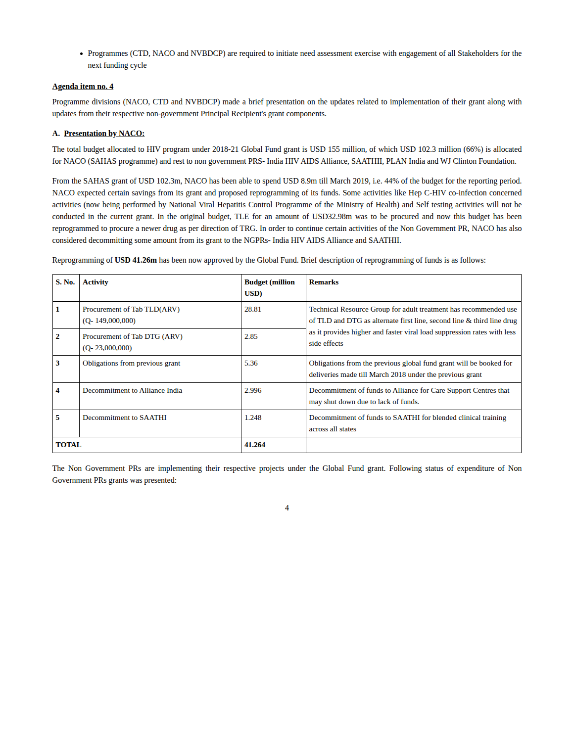Programmes (CTD, NACO and NVBDCP) are required to initiate need assessment exercise with engagement of all Stakeholders for the next funding cycle
Agenda item no. 4
Programme divisions (NACO, CTD and NVBDCP) made a brief presentation on the updates related to implementation of their grant along with updates from their respective non-government Principal Recipient's grant components.
A. Presentation by NACO:
The total budget allocated to HIV program under 2018-21 Global Fund grant is USD 155 million, of which USD 102.3 million (66%) is allocated for NACO (SAHAS programme) and rest to non government PRS- India HIV AIDS Alliance, SAATHII, PLAN India and WJ Clinton Foundation.
From the SAHAS grant of USD 102.3m, NACO has been able to spend USD 8.9m till March 2019, i.e. 44% of the budget for the reporting period. NACO expected certain savings from its grant and proposed reprogramming of its funds. Some activities like Hep C-HIV co-infection concerned activities (now being performed by National Viral Hepatitis Control Programme of the Ministry of Health) and Self testing activities will not be conducted in the current grant. In the original budget, TLE for an amount of USD32.98m was to be procured and now this budget has been reprogrammed to procure a newer drug as per direction of TRG. In order to continue certain activities of the Non Government PR, NACO has also considered decommitting some amount from its grant to the NGPRs- India HIV AIDS Alliance and SAATHII.
Reprogramming of USD 41.26m has been now approved by the Global Fund. Brief description of reprogramming of funds is as follows:
| S. No. | Activity | Budget (million USD) | Remarks |
| --- | --- | --- | --- |
| 1 | Procurement of Tab TLD(ARV) (Q- 149,000,000) | 28.81 | Technical Resource Group for adult treatment has recommended use of TLD and DTG as alternate first line, second line & third line drug as it provides higher and faster viral load suppression rates with less side effects |
| 2 | Procurement of Tab DTG (ARV) (Q- 23,000,000) | 2.85 |
| 3 | Obligations from previous grant | 5.36 | Obligations from the previous global fund grant will be booked for deliveries made till March 2018 under the previous grant |
| 4 | Decommitment to Alliance India | 2.996 | Decommitment of funds to Alliance for Care Support Centres that may shut down due to lack of funds. |
| 5 | Decommitment to SAATHI | 1.248 | Decommitment of funds to SAATHI for blended clinical training across all states |
| TOTAL | 41.264 | |
The Non Government PRs are implementing their respective projects under the Global Fund grant. Following status of expenditure of Non Government PRs grants was presented:
4